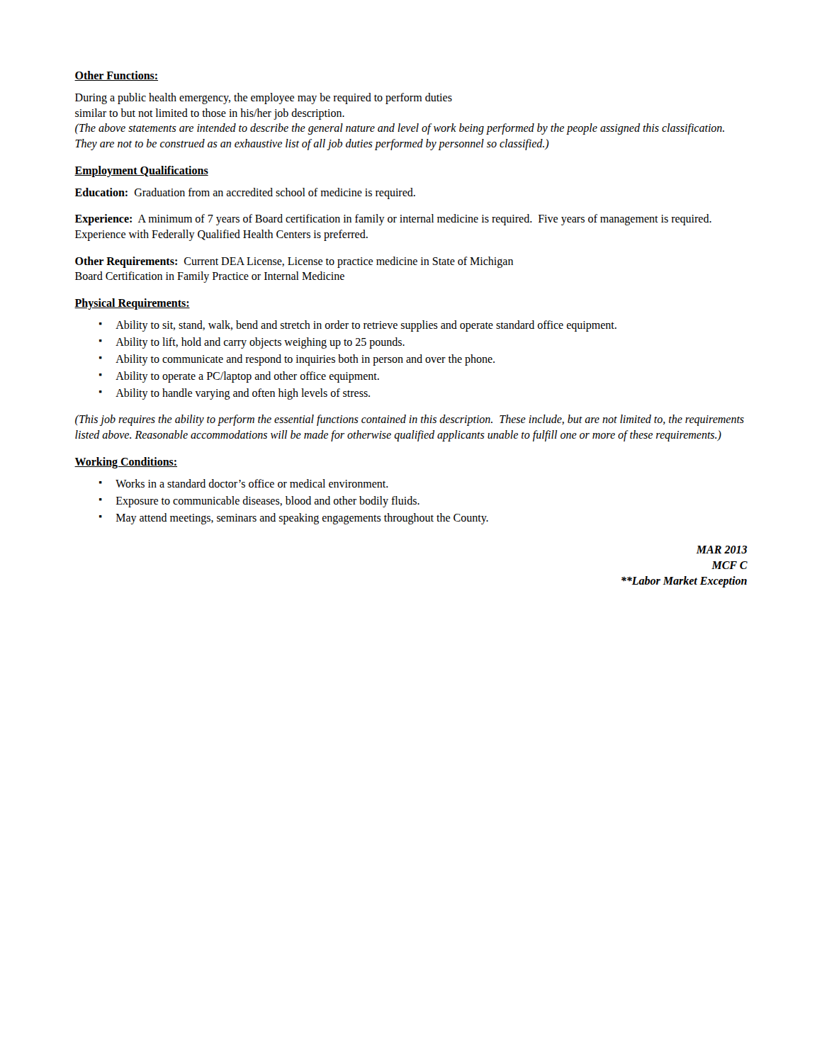Other Functions:
During a public health emergency, the employee may be required to perform duties
similar to but not limited to those in his/her job description.
(The above statements are intended to describe the general nature and level of work being performed by the people assigned this classification. They are not to be construed as an exhaustive list of all job duties performed by personnel so classified.)
Employment Qualifications
Education: Graduation from an accredited school of medicine is required.
Experience: A minimum of 7 years of Board certification in family or internal medicine is required. Five years of management is required. Experience with Federally Qualified Health Centers is preferred.
Other Requirements: Current DEA License, License to practice medicine in State of Michigan
Board Certification in Family Practice or Internal Medicine
Physical Requirements:
Ability to sit, stand, walk, bend and stretch in order to retrieve supplies and operate standard office equipment.
Ability to lift, hold and carry objects weighing up to 25 pounds.
Ability to communicate and respond to inquiries both in person and over the phone.
Ability to operate a PC/laptop and other office equipment.
Ability to handle varying and often high levels of stress.
(This job requires the ability to perform the essential functions contained in this description. These include, but are not limited to, the requirements listed above. Reasonable accommodations will be made for otherwise qualified applicants unable to fulfill one or more of these requirements.)
Working Conditions:
Works in a standard doctor’s office or medical environment.
Exposure to communicable diseases, blood and other bodily fluids.
May attend meetings, seminars and speaking engagements throughout the County.
MAR 2013
MCF C
**Labor Market Exception